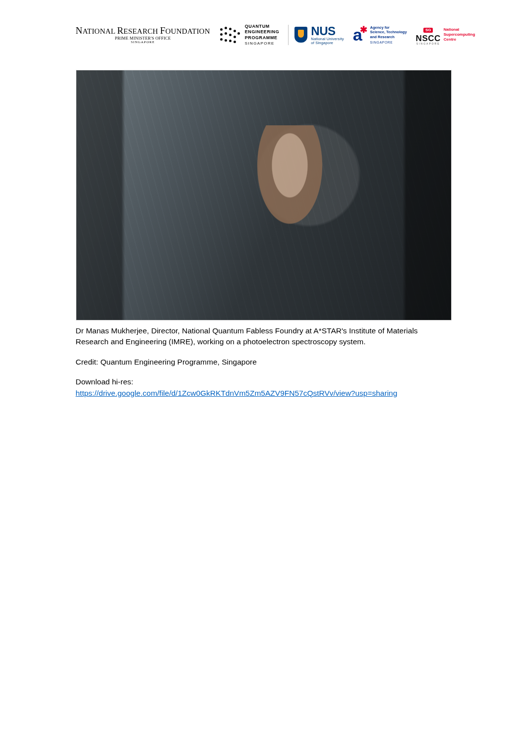NATIONAL RESEARCH FOUNDATION
PRIME MINISTER'S OFFICE
SINGAPORE
QUANTUM
ENGINEERING
PROGRAMME SINGAPORE
NUS National University
of Singapore
a✱
Agency for
Science, Technology
and Research SINGAPORE
SG
NSCC
SINGAPORE
National
Supercomputing
Centre
Dr Manas Mukherjee, Director, National Quantum Fabless Foundry at A*STAR's Institute of Materials Research and Engineering (IMRE), working on a photoelectron spectroscopy system.
Credit: Quantum Engineering Programme, Singapore
Download hi-res:
https://drive.google.com/file/d/1Zcw0GkRKTdnVm5Zm5AZV9FN57cQstRVv/view?usp=sharing